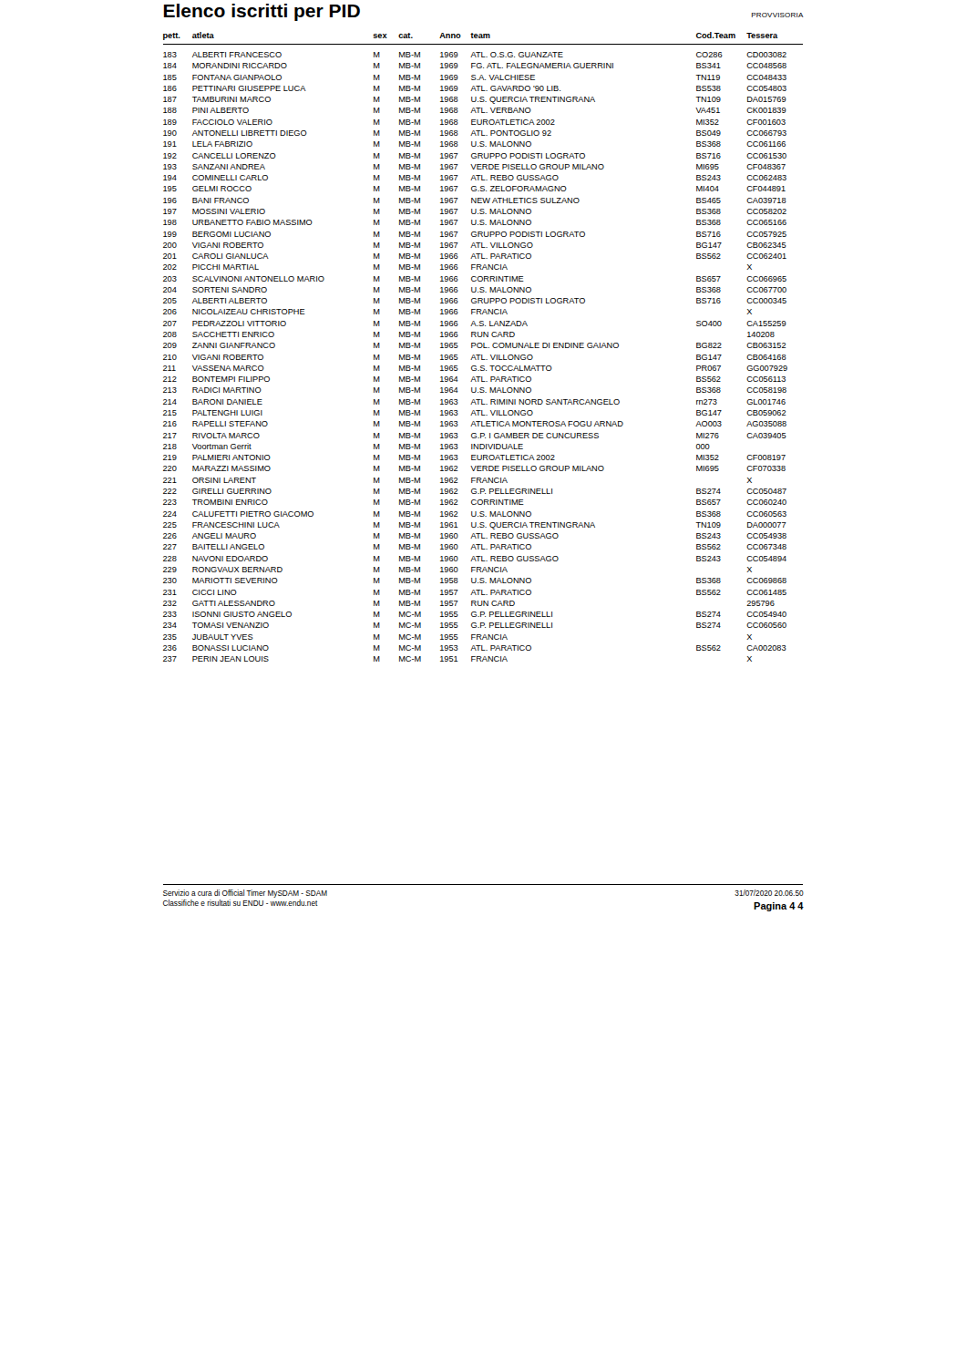Elenco iscritti per PID
PROVVISORIA
| pett. | atleta | sex | cat. | Anno | team | Cod.Team | Tessera |
| --- | --- | --- | --- | --- | --- | --- | --- |
| 183 | ALBERTI FRANCESCO | M | MB-M | 1969 | ATL. O.S.G. GUANZATE | CO286 | CD003082 |
| 184 | MORANDINI RICCARDO | M | MB-M | 1969 | FG. ATL. FALEGNAMERIA GUERRINI | BS341 | CC048568 |
| 185 | FONTANA GIANPAOLO | M | MB-M | 1969 | S.A. VALCHIESE | TN119 | CC048433 |
| 186 | PETTINARI GIUSEPPE LUCA | M | MB-M | 1969 | ATL. GAVARDO '90 LIB. | BS538 | CC054803 |
| 187 | TAMBURINI MARCO | M | MB-M | 1968 | U.S. QUERCIA TRENTINGRANA | TN109 | DA015769 |
| 188 | PINI ALBERTO | M | MB-M | 1968 | ATL. VERBANO | VA451 | CK001839 |
| 189 | FACCIOLO VALERIO | M | MB-M | 1968 | EUROATLETICA 2002 | MI352 | CF001603 |
| 190 | ANTONELLI LIBRETTI DIEGO | M | MB-M | 1968 | ATL. PONTOGLIO 92 | BS049 | CC066793 |
| 191 | LELA FABRIZIO | M | MB-M | 1968 | U.S. MALONNO | BS368 | CC061166 |
| 192 | CANCELLI LORENZO | M | MB-M | 1967 | GRUPPO PODISTI LOGRATO | BS716 | CC061530 |
| 193 | SANZANI ANDREA | M | MB-M | 1967 | VERDE PISELLO GROUP MILANO | MI695 | CF048367 |
| 194 | COMINELLI CARLO | M | MB-M | 1967 | ATL. REBO GUSSAGO | BS243 | CC062483 |
| 195 | GELMI ROCCO | M | MB-M | 1967 | G.S. ZELOFORAMAGNO | MI404 | CF044891 |
| 196 | BANI FRANCO | M | MB-M | 1967 | NEW ATHLETICS SULZANO | BS465 | CA039718 |
| 197 | MOSSINI VALERIO | M | MB-M | 1967 | U.S. MALONNO | BS368 | CC058202 |
| 198 | URBANETTO FABIO MASSIMO | M | MB-M | 1967 | U.S. MALONNO | BS368 | CC065166 |
| 199 | BERGOMI LUCIANO | M | MB-M | 1967 | GRUPPO PODISTI LOGRATO | BS716 | CC057925 |
| 200 | VIGANI ROBERTO | M | MB-M | 1967 | ATL. VILLONGO | BG147 | CB062345 |
| 201 | CAROLI GIANLUCA | M | MB-M | 1966 | ATL. PARATICO | BS562 | CC062401 |
| 202 | PICCHI MARTIAL | M | MB-M | 1966 | FRANCIA | | X |
| 203 | SCALVINONI ANTONELLO MARIO | M | MB-M | 1966 | CORRINTIME | BS657 | CC066965 |
| 204 | SORTENI SANDRO | M | MB-M | 1966 | U.S. MALONNO | BS368 | CC067700 |
| 205 | ALBERTI ALBERTO | M | MB-M | 1966 | GRUPPO PODISTI LOGRATO | BS716 | CC000345 |
| 206 | NICOLAIZEAU CHRISTOPHE | M | MB-M | 1966 | FRANCIA | | X |
| 207 | PEDRAZZOLI VITTORIO | M | MB-M | 1966 | A.S. LANZADA | SO400 | CA155259 |
| 208 | SACCHETTI ENRICO | M | MB-M | 1966 | RUN CARD | | 140208 |
| 209 | ZANNI GIANFRANCO | M | MB-M | 1965 | POL. COMUNALE DI ENDINE GAIANO | BG822 | CB063152 |
| 210 | VIGANI ROBERTO | M | MB-M | 1965 | ATL. VILLONGO | BG147 | CB064168 |
| 211 | VASSENA MARCO | M | MB-M | 1965 | G.S. TOCCALMATTO | PR067 | GG007929 |
| 212 | BONTEMPI FILIPPO | M | MB-M | 1964 | ATL. PARATICO | BS562 | CC056113 |
| 213 | RADICI MARTINO | M | MB-M | 1964 | U.S. MALONNO | BS368 | CC058198 |
| 214 | BARONI DANIELE | M | MB-M | 1963 | ATL. RIMINI NORD SANTARCANGELO | rn273 | GL001746 |
| 215 | PALTENGHI LUIGI | M | MB-M | 1963 | ATL. VILLONGO | BG147 | CB059062 |
| 216 | RAPELLI STEFANO | M | MB-M | 1963 | ATLETICA MONTEROSA FOGU ARNAD | AO003 | AG035088 |
| 217 | RIVOLTA MARCO | M | MB-M | 1963 | G.P. I GAMBER DE CUNCURESS | MI276 | CA039405 |
| 218 | Voortman Gerrit | M | MB-M | 1963 | INDIVIDUALE | 000 | |
| 219 | PALMIERI ANTONIO | M | MB-M | 1963 | EUROATLETICA 2002 | MI352 | CF008197 |
| 220 | MARAZZI MASSIMO | M | MB-M | 1962 | VERDE PISELLO GROUP MILANO | MI695 | CF070338 |
| 221 | ORSINI LARENT | M | MB-M | 1962 | FRANCIA | | X |
| 222 | GIRELLI GUERRINO | M | MB-M | 1962 | G.P. PELLEGRINELLI | BS274 | CC050487 |
| 223 | TROMBINI ENRICO | M | MB-M | 1962 | CORRINTIME | BS657 | CC060240 |
| 224 | CALUFETTI PIETRO GIACOMO | M | MB-M | 1962 | U.S. MALONNO | BS368 | CC060563 |
| 225 | FRANCESCHINI LUCA | M | MB-M | 1961 | U.S. QUERCIA TRENTINGRANA | TN109 | DA000077 |
| 226 | ANGELI MAURO | M | MB-M | 1960 | ATL. REBO GUSSAGO | BS243 | CC054938 |
| 227 | BAITELLI ANGELO | M | MB-M | 1960 | ATL. PARATICO | BS562 | CC067348 |
| 228 | NAVONI EDOARDO | M | MB-M | 1960 | ATL. REBO GUSSAGO | BS243 | CC054894 |
| 229 | RONGVAUX BERNARD | M | MB-M | 1960 | FRANCIA | | X |
| 230 | MARIOTTI SEVERINO | M | MB-M | 1958 | U.S. MALONNO | BS368 | CC069868 |
| 231 | CICCI LINO | M | MB-M | 1957 | ATL. PARATICO | BS562 | CC061485 |
| 232 | GATTI ALESSANDRO | M | MB-M | 1957 | RUN CARD | | 295796 |
| 233 | ISONNI GIUSTO ANGELO | M | MC-M | 1955 | G.P. PELLEGRINELLI | BS274 | CC054940 |
| 234 | TOMASI VENANZIO | M | MC-M | 1955 | G.P. PELLEGRINELLI | BS274 | CC060560 |
| 235 | JUBAULT YVES | M | MC-M | 1955 | FRANCIA | | X |
| 236 | BONASSI LUCIANO | M | MC-M | 1953 | ATL. PARATICO | BS562 | CA002083 |
| 237 | PERIN JEAN LOUIS | M | MC-M | 1951 | FRANCIA | | X |
Servizio a cura di Official Timer MySDAM - SDAM
Classifiche e risultati su ENDU - www.endu.net
31/07/2020 20.06.50
Pagina 4 4